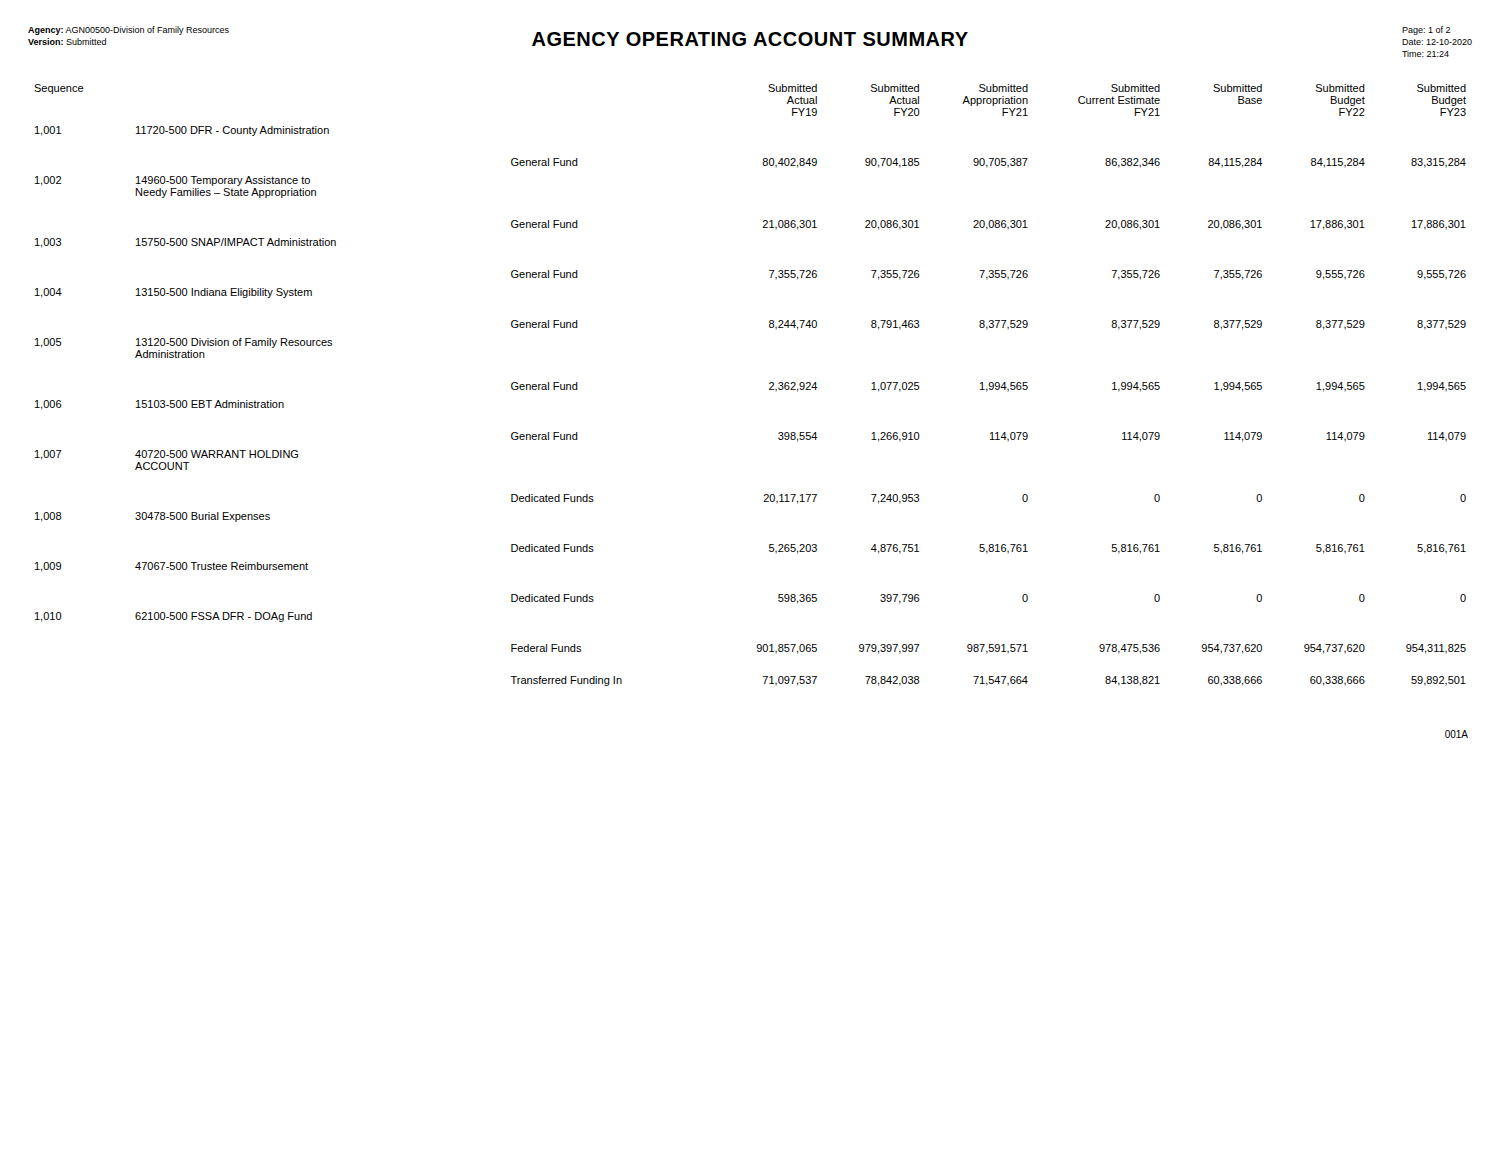Agency: AGN00500-Division of Family Resources
Version: Submitted
AGENCY OPERATING ACCOUNT SUMMARY
Page: 1 of 2
Date: 12-10-2020
Time: 21:24
| Sequence | | | Submitted Actual FY19 | Submitted Actual FY20 | Submitted Appropriation FY21 | Submitted Current Estimate FY21 | Submitted Base | Submitted Budget FY22 | Submitted Budget FY23 |
| --- | --- | --- | --- | --- | --- | --- | --- | --- | --- |
| 1,001 | 11720-500 DFR - County Administration | | | | | | | | |
| | | General Fund | 80,402,849 | 90,704,185 | 90,705,387 | 86,382,346 | 84,115,284 | 84,115,284 | 83,315,284 |
| 1,002 | 14960-500 Temporary Assistance to Needy Families – State Appropriation | | | | | | | | |
| | | General Fund | 21,086,301 | 20,086,301 | 20,086,301 | 20,086,301 | 20,086,301 | 17,886,301 | 17,886,301 |
| 1,003 | 15750-500 SNAP/IMPACT Administration | | | | | | | | |
| | | General Fund | 7,355,726 | 7,355,726 | 7,355,726 | 7,355,726 | 7,355,726 | 9,555,726 | 9,555,726 |
| 1,004 | 13150-500 Indiana Eligibility System | | | | | | | | |
| | | General Fund | 8,244,740 | 8,791,463 | 8,377,529 | 8,377,529 | 8,377,529 | 8,377,529 | 8,377,529 |
| 1,005 | 13120-500 Division of Family Resources Administration | | | | | | | | |
| | | General Fund | 2,362,924 | 1,077,025 | 1,994,565 | 1,994,565 | 1,994,565 | 1,994,565 | 1,994,565 |
| 1,006 | 15103-500 EBT Administration | | | | | | | | |
| | | General Fund | 398,554 | 1,266,910 | 114,079 | 114,079 | 114,079 | 114,079 | 114,079 |
| 1,007 | 40720-500 WARRANT HOLDING ACCOUNT | | | | | | | | |
| | | Dedicated Funds | 20,117,177 | 7,240,953 | 0 | 0 | 0 | 0 | 0 |
| 1,008 | 30478-500 Burial Expenses | | | | | | | | |
| | | Dedicated Funds | 5,265,203 | 4,876,751 | 5,816,761 | 5,816,761 | 5,816,761 | 5,816,761 | 5,816,761 |
| 1,009 | 47067-500 Trustee Reimbursement | | | | | | | | |
| | | Dedicated Funds | 598,365 | 397,796 | 0 | 0 | 0 | 0 | 0 |
| 1,010 | 62100-500 FSSA DFR - DOAg Fund | | | | | | | | |
| | | Federal Funds | 901,857,065 | 979,397,997 | 987,591,571 | 978,475,536 | 954,737,620 | 954,737,620 | 954,311,825 |
| | | Transferred Funding In | 71,097,537 | 78,842,038 | 71,547,664 | 84,138,821 | 60,338,666 | 60,338,666 | 59,892,501 |
001A